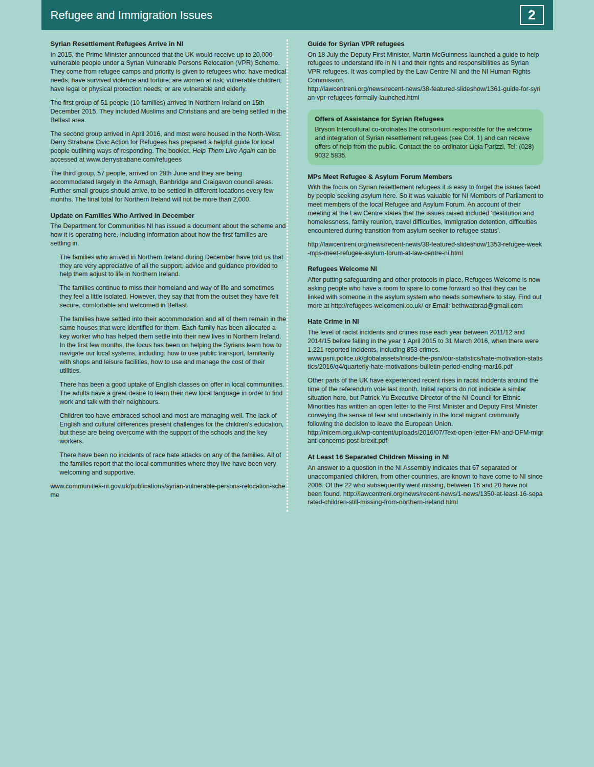Refugee and Immigration Issues
2
Syrian Resettlement Refugees Arrive in NI
In 2015, the Prime Minister announced that the UK would receive up to 20,000 vulnerable people under a Syrian Vulnerable Persons Relocation (VPR) Scheme. They come from refugee camps and priority is given to refugees who: have medical needs; have survived violence and torture; are women at risk; vulnerable children; have legal or physical protection needs; or are vulnerable and elderly.
The first group of 51 people (10 families) arrived in Northern Ireland on 15th December 2015. They included Muslims and Christians and are being settled in the Belfast area.
The second group arrived in April 2016, and most were housed in the North-West. Derry Strabane Civic Action for Refugees has prepared a helpful guide for local people outlining ways of responding. The booklet, Help Them Live Again can be accessed at www.derrystrabane.com/refugees
The third group, 57 people, arrived on 28th June and they are being accommodated largely in the Armagh, Banbridge and Craigavon council areas. Further small groups should arrive, to be settled in different locations every few months. The final total for Northern Ireland will not be more than 2,000.
Update on Families Who Arrived in December
The Department for Communities NI has issued a document about the scheme and how it is operating here, including information about how the first families are settling in.
The families who arrived in Northern Ireland during December have told us that they are very appreciative of all the support, advice and guidance provided to help them adjust to life in Northern Ireland.
The families continue to miss their homeland and way of life and sometimes they feel a little isolated. However, they say that from the outset they have felt secure, comfortable and welcomed in Belfast.
The families have settled into their accommodation and all of them remain in the same houses that were identified for them. Each family has been allocated a key worker who has helped them settle into their new lives in Northern Ireland. In the first few months, the focus has been on helping the Syrians learn how to navigate our local systems, including: how to use public transport, familiarity with shops and leisure facilities, how to use and manage the cost of their utilities.
There has been a good uptake of English classes on offer in local communities. The adults have a great desire to learn their new local language in order to find work and talk with their neighbours.
Children too have embraced school and most are managing well. The lack of English and cultural differences present challenges for the children's education, but these are being overcome with the support of the schools and the key workers.
There have been no incidents of race hate attacks on any of the families. All of the families report that the local communities where they live have been very welcoming and supportive.
www.communities-ni.gov.uk/publications/syrian-vulnerable-persons-relocation-scheme
Guide for Syrian VPR refugees
On 18 July the Deputy First Minister, Martin McGuinness launched a guide to help refugees to understand life in N I and their rights and responsibilities as Syrian VPR refugees. It was complied by the Law Centre NI and the NI Human Rights Commission.
http://lawcentreni.org/news/recent-news/38-featured-slideshow/1361-guide-for-syrian-vpr-refugees-formally-launched.html
Offers of Assistance for Syrian Refugees
Bryson Intercultural co-ordinates the consortium responsible for the welcome and integration of Syrian resettlement refugees (see Col. 1) and can receive offers of help from the public. Contact the co-ordinator Ligia Parizzi, Tel: (028) 9032 5835.
MPs Meet Refugee & Asylum Forum Members
With the focus on Syrian resettlement refugees it is easy to forget the issues faced by people seeking asylum here. So it was valuable for NI Members of Parliament to meet members of the local Refugee and Asylum Forum. An account of their meeting at the Law Centre states that the issues raised included 'destitution and homelessness, family reunion, travel difficulties, immigration detention, difficulties encountered during transition from asylum seeker to refugee status'.
http://lawcentreni.org/news/recent-news/38-featured-slideshow/1353-refugee-week-mps-meet-refugee-asylum-forum-at-law-centre-ni.html
Refugees Welcome NI
After putting safeguarding and other protocols in place, Refugees Welcome is now asking people who have a room to spare to come forward so that they can be linked with someone in the asylum system who needs somewhere to stay. Find out more at http://refugees-welcomeni.co.uk/ or Email: bethwatbrad@gmail.com
Hate Crime in NI
The level of racist incidents and crimes rose each year between 2011/12 and 2014/15 before falling in the year 1 April 2015 to 31 March 2016, when there were 1,221 reported incidents, including 853 crimes.
www.psni.police.uk/globalassets/inside-the-psni/our-statistics/hate-motivation-statistics/2016/q4/quarterly-hate-motivations-bulletin-period-ending-mar16.pdf
Other parts of the UK have experienced recent rises in racist incidents around the time of the referendum vote last month. Initial reports do not indicate a similar situation here, but Patrick Yu Executive Director of the NI Council for Ethnic Minorities has written an open letter to the First Minister and Deputy First Minister conveying the sense of fear and uncertainty in the local migrant community following the decision to leave the European Union.
http://nicem.org.uk/wp-content/uploads/2016/07/Text-open-letter-FM-and-DFM-migrant-concerns-post-brexit.pdf
At Least 16 Separated Children Missing in NI
An answer to a question in the NI Assembly indicates that 67 separated or unaccompanied children, from other countries, are known to have come to NI since 2006. Of the 22 who subsequently went missing, between 16 and 20 have not been found. http://lawcentreni.org/news/recent-news/1-news/1350-at-least-16-separated-children-still-missing-from-northern-ireland.html